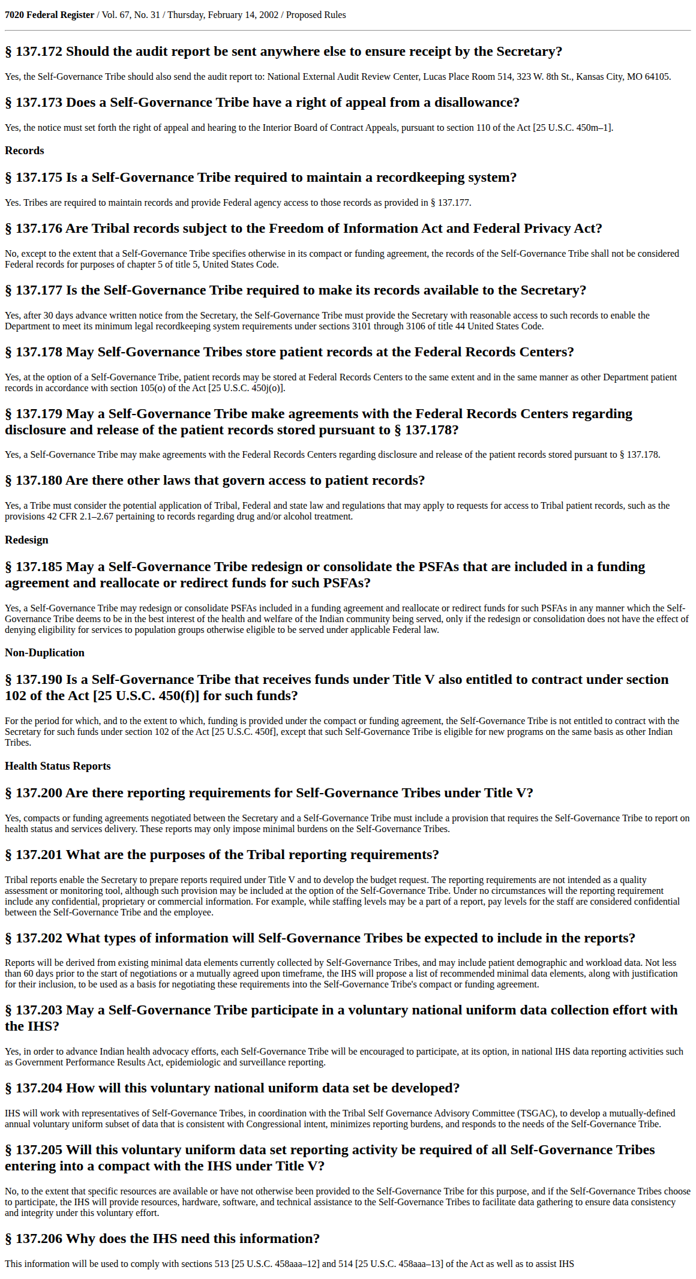7020 Federal Register / Vol. 67, No. 31 / Thursday, February 14, 2002 / Proposed Rules
§ 137.172 Should the audit report be sent anywhere else to ensure receipt by the Secretary?
Yes, the Self-Governance Tribe should also send the audit report to: National External Audit Review Center, Lucas Place Room 514, 323 W. 8th St., Kansas City, MO 64105.
§ 137.173 Does a Self-Governance Tribe have a right of appeal from a disallowance?
Yes, the notice must set forth the right of appeal and hearing to the Interior Board of Contract Appeals, pursuant to section 110 of the Act [25 U.S.C. 450m–1].
Records
§ 137.175 Is a Self-Governance Tribe required to maintain a recordkeeping system?
Yes. Tribes are required to maintain records and provide Federal agency access to those records as provided in § 137.177.
§ 137.176 Are Tribal records subject to the Freedom of Information Act and Federal Privacy Act?
No, except to the extent that a Self-Governance Tribe specifies otherwise in its compact or funding agreement, the records of the Self-Governance Tribe shall not be considered Federal records for purposes of chapter 5 of title 5, United States Code.
§ 137.177 Is the Self-Governance Tribe required to make its records available to the Secretary?
Yes, after 30 days advance written notice from the Secretary, the Self-Governance Tribe must provide the Secretary with reasonable access to such records to enable the Department to meet its minimum legal recordkeeping system requirements under sections 3101 through 3106 of title 44 United States Code.
§ 137.178 May Self-Governance Tribes store patient records at the Federal Records Centers?
Yes, at the option of a Self-Governance Tribe, patient records may be stored at Federal Records Centers to the same extent and in the same manner as other Department patient records in accordance with section 105(o) of the Act [25 U.S.C. 450j(o)].
§ 137.179 May a Self-Governance Tribe make agreements with the Federal Records Centers regarding disclosure and release of the patient records stored pursuant to § 137.178?
Yes, a Self-Governance Tribe may make agreements with the Federal Records Centers regarding disclosure and release of the patient records stored pursuant to § 137.178.
§ 137.180 Are there other laws that govern access to patient records?
Yes, a Tribe must consider the potential application of Tribal, Federal and state law and regulations that may apply to requests for access to Tribal patient records, such as the provisions 42 CFR 2.1–2.67 pertaining to records regarding drug and/or alcohol treatment.
Redesign
§ 137.185 May a Self-Governance Tribe redesign or consolidate the PSFAs that are included in a funding agreement and reallocate or redirect funds for such PSFAs?
Yes, a Self-Governance Tribe may redesign or consolidate PSFAs included in a funding agreement and reallocate or redirect funds for such PSFAs in any manner which the Self-Governance Tribe deems to be in the best interest of the health and welfare of the Indian community being served, only if the redesign or consolidation does not have the effect of denying eligibility for services to population groups otherwise eligible to be served under applicable Federal law.
Non-Duplication
§ 137.190 Is a Self-Governance Tribe that receives funds under Title V also entitled to contract under section 102 of the Act [25 U.S.C. 450(f)] for such funds?
For the period for which, and to the extent to which, funding is provided under the compact or funding agreement, the Self-Governance Tribe is not entitled to contract with the Secretary for such funds under section 102 of the Act [25 U.S.C. 450f], except that such Self-Governance Tribe is eligible for new programs on the same basis as other Indian Tribes.
Health Status Reports
§ 137.200 Are there reporting requirements for Self-Governance Tribes under Title V?
Yes, compacts or funding agreements negotiated between the Secretary and a Self-Governance Tribe must include a provision that requires the Self-Governance Tribe to report on health status and services delivery. These reports may only impose minimal burdens on the Self-Governance Tribes.
§ 137.201 What are the purposes of the Tribal reporting requirements?
Tribal reports enable the Secretary to prepare reports required under Title V and to develop the budget request. The reporting requirements are not intended as a quality assessment or monitoring tool, although such provision may be included at the option of the Self-Governance Tribe. Under no circumstances will the reporting requirement include any confidential, proprietary or commercial information. For example, while staffing levels may be a part of a report, pay levels for the staff are considered confidential between the Self-Governance Tribe and the employee.
§ 137.202 What types of information will Self-Governance Tribes be expected to include in the reports?
Reports will be derived from existing minimal data elements currently collected by Self-Governance Tribes, and may include patient demographic and workload data. Not less than 60 days prior to the start of negotiations or a mutually agreed upon timeframe, the IHS will propose a list of recommended minimal data elements, along with justification for their inclusion, to be used as a basis for negotiating these requirements into the Self-Governance Tribe's compact or funding agreement.
§ 137.203 May a Self-Governance Tribe participate in a voluntary national uniform data collection effort with the IHS?
Yes, in order to advance Indian health advocacy efforts, each Self-Governance Tribe will be encouraged to participate, at its option, in national IHS data reporting activities such as Government Performance Results Act, epidemiologic and surveillance reporting.
§ 137.204 How will this voluntary national uniform data set be developed?
IHS will work with representatives of Self-Governance Tribes, in coordination with the Tribal Self Governance Advisory Committee (TSGAC), to develop a mutually-defined annual voluntary uniform subset of data that is consistent with Congressional intent, minimizes reporting burdens, and responds to the needs of the Self-Governance Tribe.
§ 137.205 Will this voluntary uniform data set reporting activity be required of all Self-Governance Tribes entering into a compact with the IHS under Title V?
No, to the extent that specific resources are available or have not otherwise been provided to the Self-Governance Tribe for this purpose, and if the Self-Governance Tribes choose to participate, the IHS will provide resources, hardware, software, and technical assistance to the Self-Governance Tribes to facilitate data gathering to ensure data consistency and integrity under this voluntary effort.
§ 137.206 Why does the IHS need this information?
This information will be used to comply with sections 513 [25 U.S.C. 458aaa–12] and 514 [25 U.S.C. 458aaa–13] of the Act as well as to assist IHS